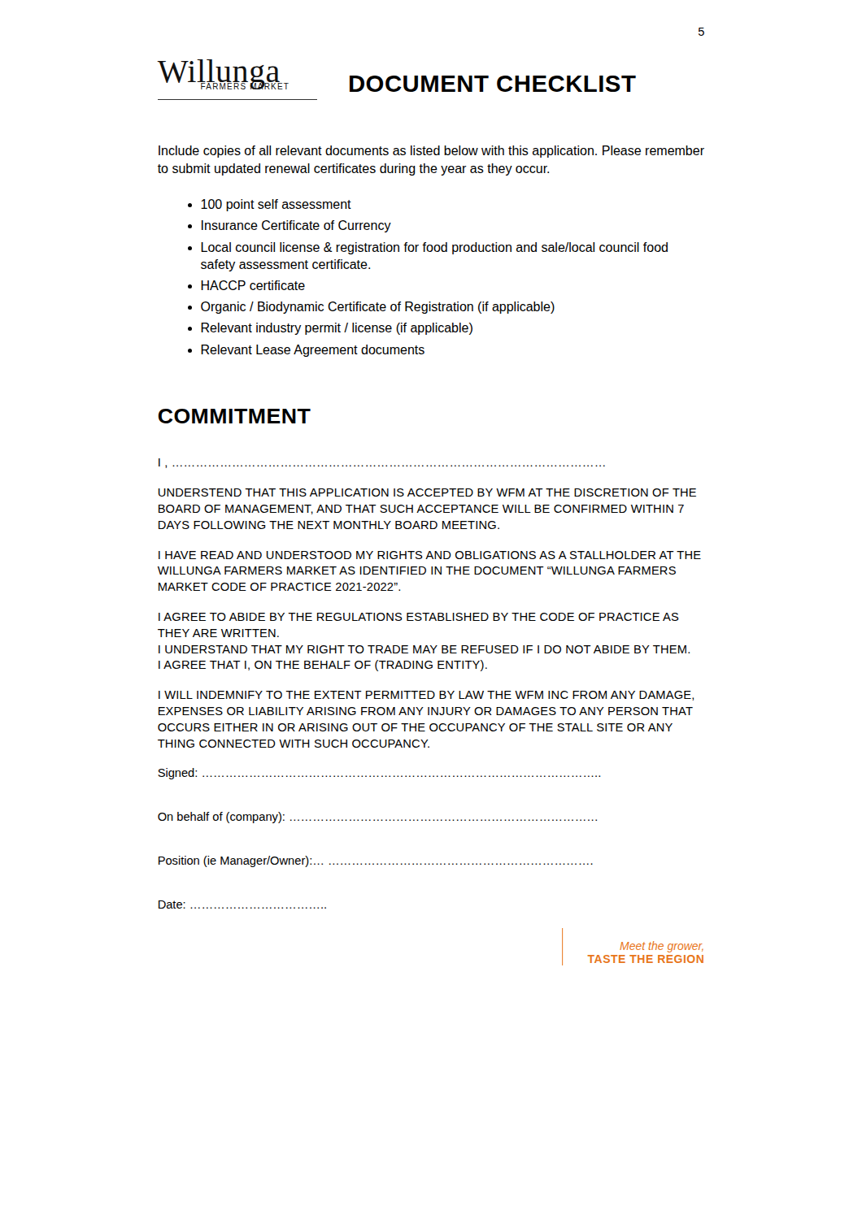5
Willunga
FARMERS MARKET
 
DOCUMENT CHECKLIST
Include copies of all relevant documents as listed below with this application. Please remember to submit updated renewal certificates during the year as they occur.
100 point self assessment
Insurance Certificate of Currency
Local council license & registration for food production and sale/local council food safety assessment certificate.
HACCP certificate
Organic / Biodynamic Certificate of Registration (if applicable)
Relevant industry permit / license (if applicable)
Relevant Lease Agreement documents
COMMITMENT
I , ………………………………………………………………………………………………
UNDERSTEND THAT THIS APPLICATION IS ACCEPTED BY WFM AT THE DISCRETION OF THE BOARD OF MANAGEMENT, AND THAT SUCH ACCEPTANCE WILL BE CONFIRMED WITHIN 7 DAYS FOLLOWING THE NEXT MONTHLY BOARD MEETING.
I HAVE READ AND UNDERSTOOD MY RIGHTS AND OBLIGATIONS AS A STALLHOLDER AT THE WILLUNGA FARMERS MARKET AS IDENTIFIED IN THE DOCUMENT “WILLUNGA FARMERS MARKET CODE OF PRACTICE 2021-2022”.
I AGREE TO ABIDE BY THE REGULATIONS ESTABLISHED BY THE CODE OF PRACTICE AS THEY ARE WRITTEN.
I UNDERSTAND THAT MY RIGHT TO TRADE MAY BE REFUSED IF I DO NOT ABIDE BY THEM.
I AGREE THAT I, ON THE BEHALF OF (TRADING ENTITY).
I WILL INDEMNIFY TO THE EXTENT PERMITTED BY LAW THE WFM INC FROM ANY DAMAGE, EXPENSES OR LIABILITY ARISING FROM ANY INJURY OR DAMAGES TO ANY PERSON THAT OCCURS EITHER IN OR ARISING OUT OF THE OCCUPANCY OF THE STALL SITE OR ANY THING CONNECTED WITH SUCH OCCUPANCY.
Signed: ………………………………………………………………………………………..
On behalf of (company): ……………………………………………………………………
Position (ie Manager/Owner):… ………………………………………………………….
Date: ……………………………..
Meet the grower,
TASTE THE REGION